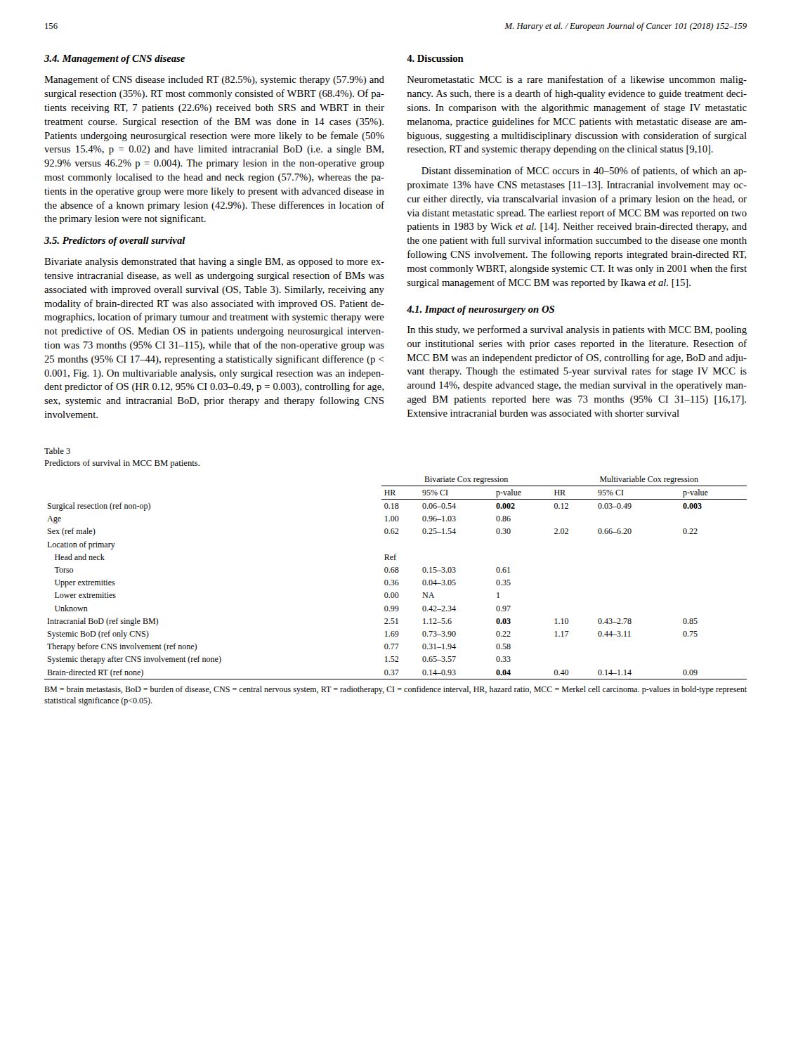156 M. Harary et al. / European Journal of Cancer 101 (2018) 152–159
3.4. Management of CNS disease
Management of CNS disease included RT (82.5%), systemic therapy (57.9%) and surgical resection (35%). RT most commonly consisted of WBRT (68.4%). Of patients receiving RT, 7 patients (22.6%) received both SRS and WBRT in their treatment course. Surgical resection of the BM was done in 14 cases (35%). Patients undergoing neurosurgical resection were more likely to be female (50% versus 15.4%, p = 0.02) and have limited intracranial BoD (i.e. a single BM, 92.9% versus 46.2% p = 0.004). The primary lesion in the non-operative group most commonly localised to the head and neck region (57.7%), whereas the patients in the operative group were more likely to present with advanced disease in the absence of a known primary lesion (42.9%). These differences in location of the primary lesion were not significant.
3.5. Predictors of overall survival
Bivariate analysis demonstrated that having a single BM, as opposed to more extensive intracranial disease, as well as undergoing surgical resection of BMs was associated with improved overall survival (OS, Table 3). Similarly, receiving any modality of brain-directed RT was also associated with improved OS. Patient demographics, location of primary tumour and treatment with systemic therapy were not predictive of OS. Median OS in patients undergoing neurosurgical intervention was 73 months (95% CI 31–115), while that of the non-operative group was 25 months (95% CI 17–44), representing a statistically significant difference (p < 0.001, Fig. 1). On multivariable analysis, only surgical resection was an independent predictor of OS (HR 0.12, 95% CI 0.03–0.49, p = 0.003), controlling for age, sex, systemic and intracranial BoD, prior therapy and therapy following CNS involvement.
4. Discussion
Neurometastatic MCC is a rare manifestation of a likewise uncommon malignancy. As such, there is a dearth of high-quality evidence to guide treatment decisions. In comparison with the algorithmic management of stage IV metastatic melanoma, practice guidelines for MCC patients with metastatic disease are ambiguous, suggesting a multidisciplinary discussion with consideration of surgical resection, RT and systemic therapy depending on the clinical status [9,10].
Distant dissemination of MCC occurs in 40–50% of patients, of which an approximate 13% have CNS metastases [11–13]. Intracranial involvement may occur either directly, via transcalvarial invasion of a primary lesion on the head, or via distant metastatic spread. The earliest report of MCC BM was reported on two patients in 1983 by Wick et al. [14]. Neither received brain-directed therapy, and the one patient with full survival information succumbed to the disease one month following CNS involvement. The following reports integrated brain-directed RT, most commonly WBRT, alongside systemic CT. It was only in 2001 when the first surgical management of MCC BM was reported by Ikawa et al. [15].
4.1. Impact of neurosurgery on OS
In this study, we performed a survival analysis in patients with MCC BM, pooling our institutional series with prior cases reported in the literature. Resection of MCC BM was an independent predictor of OS, controlling for age, BoD and adjuvant therapy. Though the estimated 5-year survival rates for stage IV MCC is around 14%, despite advanced stage, the median survival in the operatively managed BM patients reported here was 73 months (95% CI 31–115) [16,17]. Extensive intracranial burden was associated with shorter survival
Table 3 Predictors of survival in MCC BM patients.
| | Bivariate Cox regression | Multivariable Cox regression |
| --- | --- | --- |
| | HR | 95% CI | p-value | HR | 95% CI | p-value |
| Surgical resection (ref non-op) | 0.18 | 0.06–0.54 | 0.002 | 0.12 | 0.03–0.49 | 0.003 |
| Age | 1.00 | 0.96–1.03 | 0.86 | | | |
| Sex (ref male) | 0.62 | 0.25–1.54 | 0.30 | 2.02 | 0.66–6.20 | 0.22 |
| Location of primary | | | | | | |
| Head and neck | Ref | | | | | |
| Torso | 0.68 | 0.15–3.03 | 0.61 | | | |
| Upper extremities | 0.36 | 0.04–3.05 | 0.35 | | | |
| Lower extremities | 0.00 | NA | 1 | | | |
| Unknown | 0.99 | 0.42–2.34 | 0.97 | | | |
| Intracranial BoD (ref single BM) | 2.51 | 1.12–5.6 | 0.03 | 1.10 | 0.43–2.78 | 0.85 |
| Systemic BoD (ref only CNS) | 1.69 | 0.73–3.90 | 0.22 | 1.17 | 0.44–3.11 | 0.75 |
| Therapy before CNS involvement (ref none) | 0.77 | 0.31–1.94 | 0.58 | | | |
| Systemic therapy after CNS involvement (ref none) | 1.52 | 0.65–3.57 | 0.33 | | | |
| Brain-directed RT (ref none) | 0.37 | 0.14–0.93 | 0.04 | 0.40 | 0.14–1.14 | 0.09 |
BM = brain metastasis, BoD = burden of disease, CNS = central nervous system, RT = radiotherapy, CI = confidence interval, HR, hazard ratio, MCC = Merkel cell carcinoma. p-values in bold-type represent statistical significance (p<0.05).